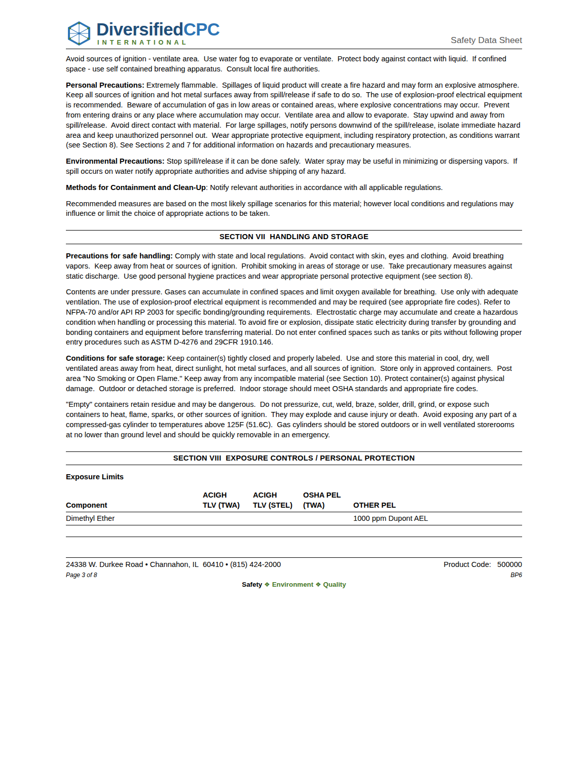Diversified CPC
INTERNATIONAL
Safety Data Sheet
Avoid sources of ignition - ventilate area. Use water fog to evaporate or ventilate. Protect body against contact with liquid. If confined space - use self contained breathing apparatus. Consult local fire authorities.
Personal Precautions: Extremely flammable. Spillages of liquid product will create a fire hazard and may form an explosive atmosphere. Keep all sources of ignition and hot metal surfaces away from spill/release if safe to do so. The use of explosion-proof electrical equipment is recommended. Beware of accumulation of gas in low areas or contained areas, where explosive concentrations may occur. Prevent from entering drains or any place where accumulation may occur. Ventilate area and allow to evaporate. Stay upwind and away from spill/release. Avoid direct contact with material. For large spillages, notify persons downwind of the spill/release, isolate immediate hazard area and keep unauthorized personnel out. Wear appropriate protective equipment, including respiratory protection, as conditions warrant (see Section 8). See Sections 2 and 7 for additional information on hazards and precautionary measures.
Environmental Precautions: Stop spill/release if it can be done safely. Water spray may be useful in minimizing or dispersing vapors. If spill occurs on water notify appropriate authorities and advise shipping of any hazard.
Methods for Containment and Clean-Up: Notify relevant authorities in accordance with all applicable regulations.
Recommended measures are based on the most likely spillage scenarios for this material; however local conditions and regulations may influence or limit the choice of appropriate actions to be taken.
SECTION VII HANDLING AND STORAGE
Precautions for safe handling: Comply with state and local regulations. Avoid contact with skin, eyes and clothing. Avoid breathing vapors. Keep away from heat or sources of ignition. Prohibit smoking in areas of storage or use. Take precautionary measures against static discharge. Use good personal hygiene practices and wear appropriate personal protective equipment (see section 8).
Contents are under pressure. Gases can accumulate in confined spaces and limit oxygen available for breathing. Use only with adequate ventilation. The use of explosion-proof electrical equipment is recommended and may be required (see appropriate fire codes). Refer to NFPA-70 and/or API RP 2003 for specific bonding/grounding requirements. Electrostatic charge may accumulate and create a hazardous condition when handling or processing this material. To avoid fire or explosion, dissipate static electricity during transfer by grounding and bonding containers and equipment before transferring material. Do not enter confined spaces such as tanks or pits without following proper entry procedures such as ASTM D-4276 and 29CFR 1910.146.
Conditions for safe storage: Keep container(s) tightly closed and properly labeled. Use and store this material in cool, dry, well ventilated areas away from heat, direct sunlight, hot metal surfaces, and all sources of ignition. Store only in approved containers. Post area "No Smoking or Open Flame." Keep away from any incompatible material (see Section 10). Protect container(s) against physical damage. Outdoor or detached storage is preferred. Indoor storage should meet OSHA standards and appropriate fire codes.
"Empty" containers retain residue and may be dangerous. Do not pressurize, cut, weld, braze, solder, drill, grind, or expose such containers to heat, flame, sparks, or other sources of ignition. They may explode and cause injury or death. Avoid exposing any part of a compressed-gas cylinder to temperatures above 125F (51.6C). Gas cylinders should be stored outdoors or in well ventilated storerooms at no lower than ground level and should be quickly removable in an emergency.
SECTION VIII EXPOSURE CONTROLS / PERSONAL PROTECTION
Exposure Limits
| Component | ACIGH TLV (TWA) | ACIGH TLV (STEL) | OSHA PEL (TWA) | OTHER PEL |
| --- | --- | --- | --- | --- |
| Dimethyl Ether | | | | 1000 ppm Dupont AEL |
24338 W. Durkee Road • Channahon, IL 60410 • (815) 424-2000
Product Code: 500000
Page 3 of 8
BP6
Safety ❖ Environment ❖ Quality